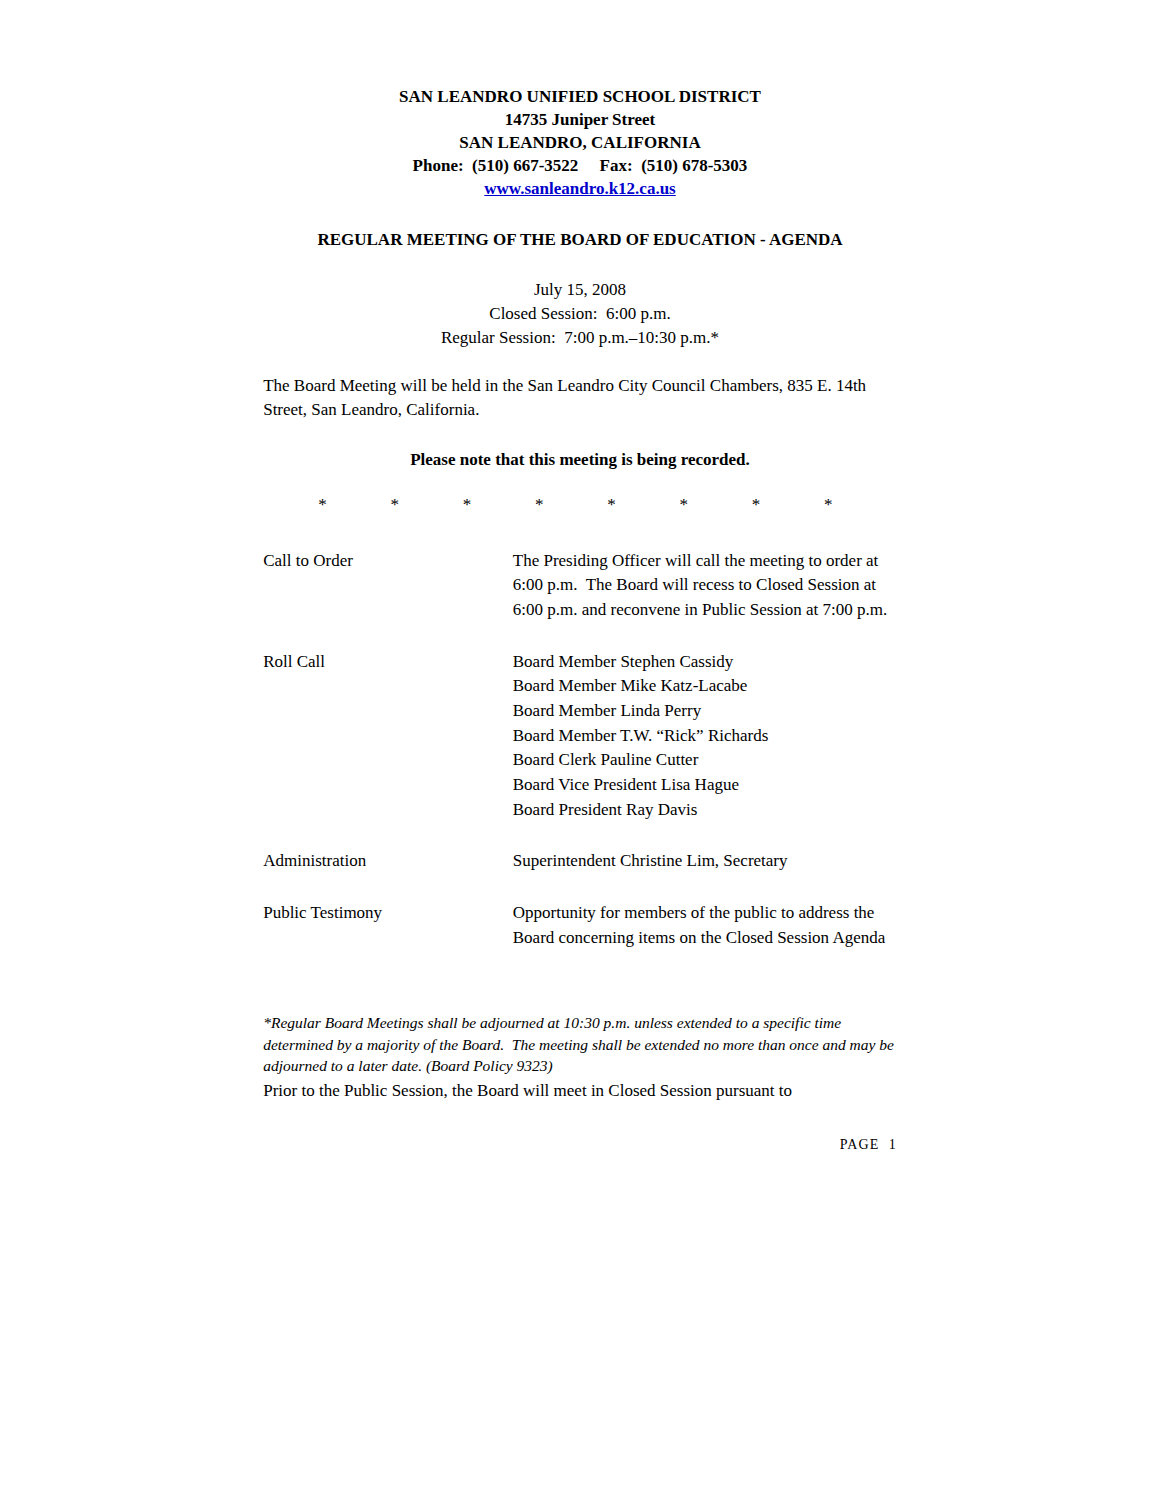SAN LEANDRO UNIFIED SCHOOL DISTRICT 14735 Juniper Street SAN LEANDRO, CALIFORNIA Phone: (510) 667-3522 Fax: (510) 678-5303 www.sanleandro.k12.ca.us
REGULAR MEETING OF THE BOARD OF EDUCATION - AGENDA
July 15, 2008
Closed Session: 6:00 p.m.
Regular Session: 7:00 p.m.–10:30 p.m.*
The Board Meeting will be held in the San Leandro City Council Chambers, 835 E. 14th Street, San Leandro, California.
Please note that this meeting is being recorded.
* * * * * * * *
| Call to Order | The Presiding Officer will call the meeting to order at 6:00 p.m. The Board will recess to Closed Session at 6:00 p.m. and reconvene in Public Session at 7:00 p.m. |
| Roll Call | Board Member Stephen Cassidy Board Member Mike Katz-Lacabe Board Member Linda Perry Board Member T.W. “Rick” Richards Board Clerk Pauline Cutter Board Vice President Lisa Hague Board President Ray Davis |
| Administration | Superintendent Christine Lim, Secretary |
| Public Testimony | Opportunity for members of the public to address the Board concerning items on the Closed Session Agenda |
*Regular Board Meetings shall be adjourned at 10:30 p.m. unless extended to a specific time determined by a majority of the Board. The meeting shall be extended no more than once and may be adjourned to a later date. (Board Policy 9323)
Prior to the Public Session, the Board will meet in Closed Session pursuant to
PAGE 1